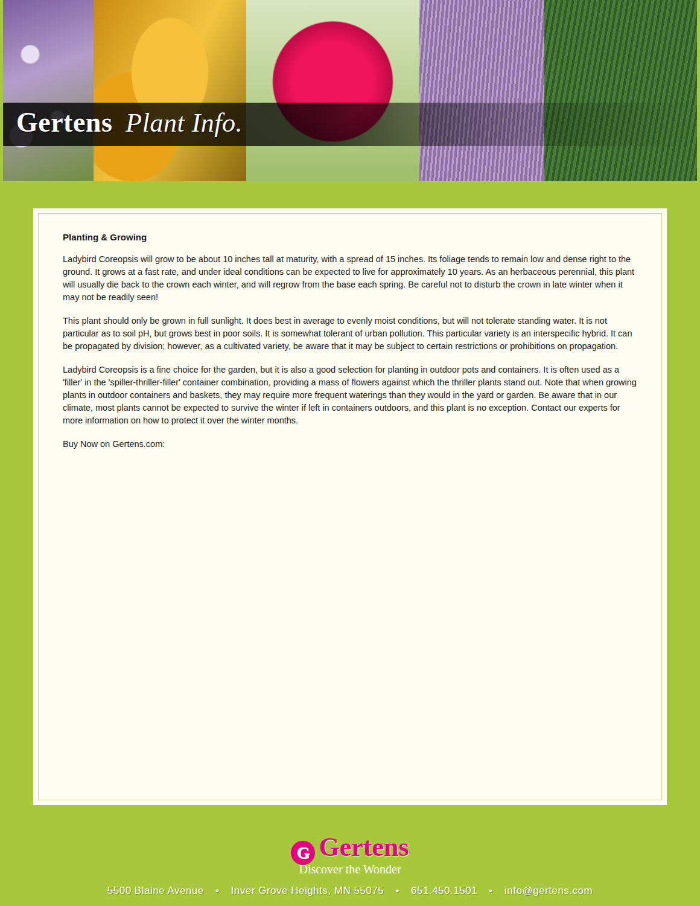Gertens Plant Info.
Planting & Growing
Ladybird Coreopsis will grow to be about 10 inches tall at maturity, with a spread of 15 inches. Its foliage tends to remain low and dense right to the ground. It grows at a fast rate, and under ideal conditions can be expected to live for approximately 10 years. As an herbaceous perennial, this plant will usually die back to the crown each winter, and will regrow from the base each spring. Be careful not to disturb the crown in late winter when it may not be readily seen!
This plant should only be grown in full sunlight. It does best in average to evenly moist conditions, but will not tolerate standing water. It is not particular as to soil pH, but grows best in poor soils. It is somewhat tolerant of urban pollution. This particular variety is an interspecific hybrid. It can be propagated by division; however, as a cultivated variety, be aware that it may be subject to certain restrictions or prohibitions on propagation.
Ladybird Coreopsis is a fine choice for the garden, but it is also a good selection for planting in outdoor pots and containers. It is often used as a 'filler' in the 'spiller-thriller-filler' container combination, providing a mass of flowers against which the thriller plants stand out. Note that when growing plants in outdoor containers and baskets, they may require more frequent waterings than they would in the yard or garden. Be aware that in our climate, most plants cannot be expected to survive the winter if left in containers outdoors, and this plant is no exception. Contact our experts for more information on how to protect it over the winter months.
Buy Now on Gertens.com:
GGertens
Discover the Wonder
5500 Blaine Avenue • Inver Grove Heights, MN 55075 • 651.450.1501 • info@gertens.com